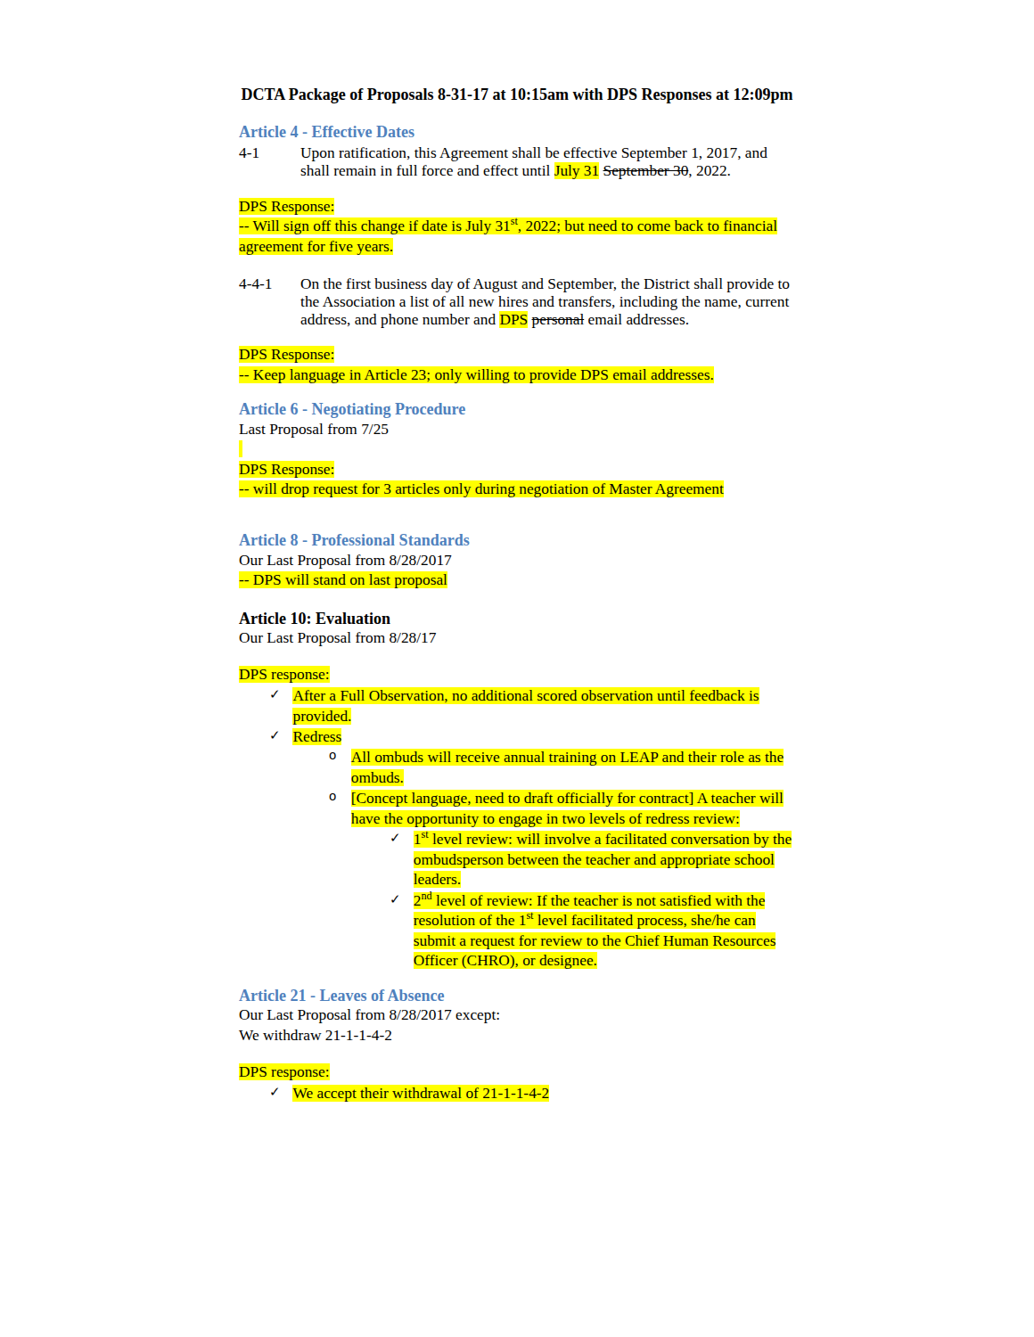DCTA Package of Proposals 8-31-17 at 10:15am with DPS Responses at 12:09pm
Article 4 - Effective Dates
4-1
Upon ratification, this Agreement shall be effective September 1, 2017, and shall remain in full force and effect until July 31 September 30, 2022.
DPS Response:
-- Will sign off this change if date is July 31st, 2022; but need to come back to financial agreement for five years.
4-4-1
On the first business day of August and September, the District shall provide to the Association a list of all new hires and transfers, including the name, current address, and phone number and DPS personal email addresses.
DPS Response:
-- Keep language in Article 23; only willing to provide DPS email addresses.
Article 6 - Negotiating Procedure
Last Proposal from 7/25
DPS Response:
-- will drop request for 3 articles only during negotiation of Master Agreement
Article 8 - Professional Standards
Our Last Proposal from 8/28/2017
-- DPS will stand on last proposal
Article 10: Evaluation
Our Last Proposal from 8/28/17
DPS response:
After a Full Observation, no additional scored observation until feedback is provided.
Redress
All ombuds will receive annual training on LEAP and their role as the ombuds.
[Concept language, need to draft officially for contract] A teacher will have the opportunity to engage in two levels of redress review:
1st level review: will involve a facilitated conversation by the ombudsperson between the teacher and appropriate school leaders.
2nd level of review: If the teacher is not satisfied with the resolution of the 1st level facilitated process, she/he can submit a request for review to the Chief Human Resources Officer (CHRO), or designee.
Article 21 - Leaves of Absence
Our Last Proposal from 8/28/2017 except:
We withdraw 21-1-1-4-2
DPS response:
We accept their withdrawal of 21-1-1-4-2